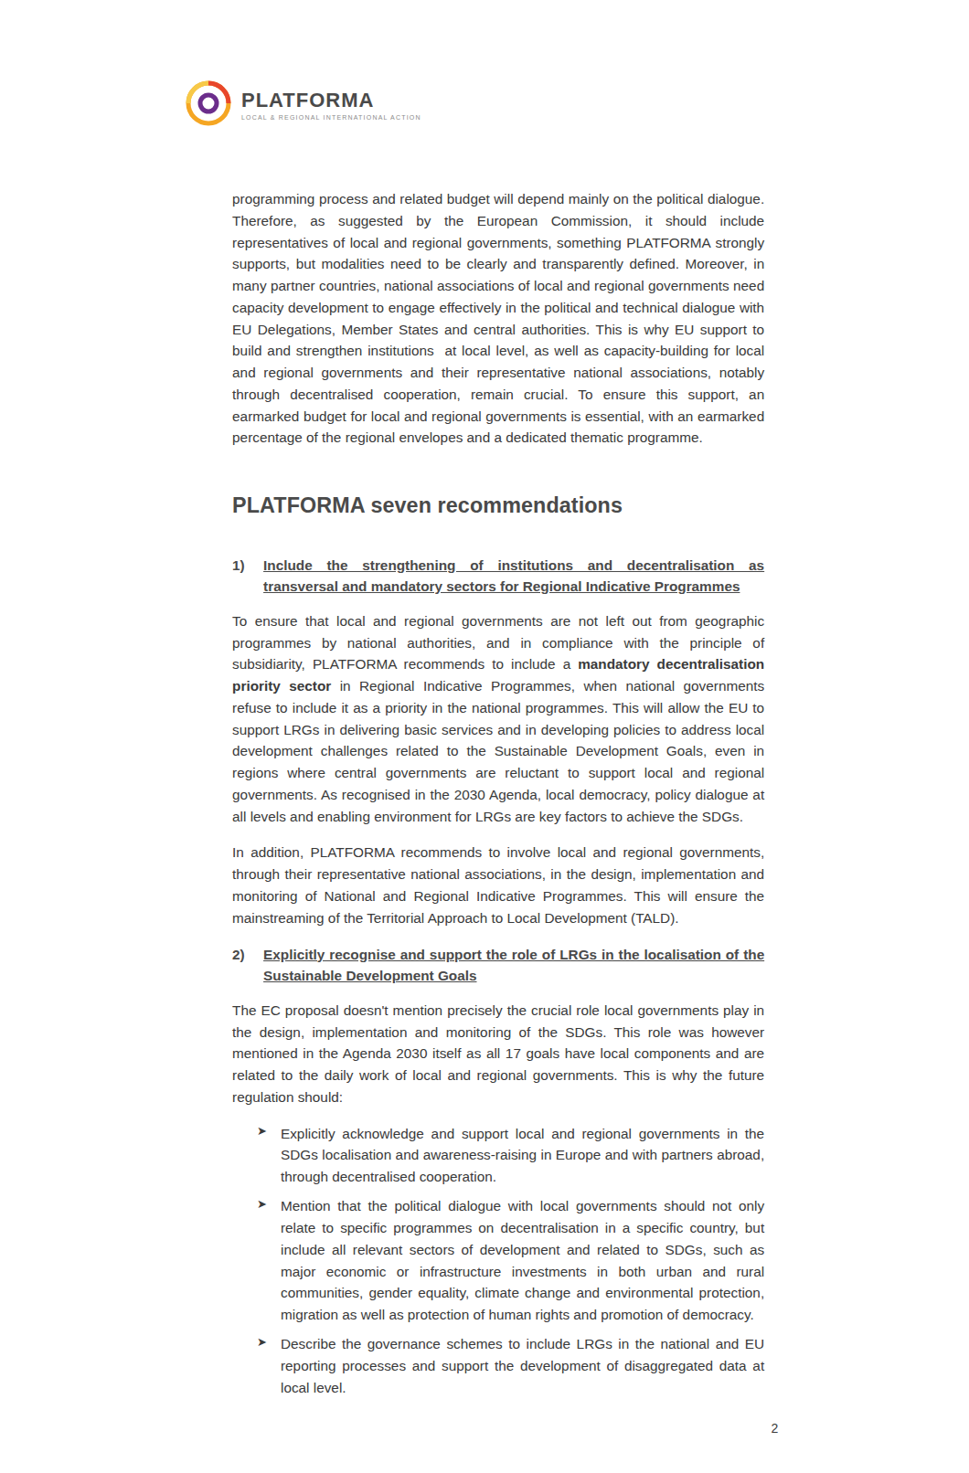PLATFORMA LOCAL & REGIONAL INTERNATIONAL ACTION
programming process and related budget will depend mainly on the political dialogue. Therefore, as suggested by the European Commission, it should include representatives of local and regional governments, something PLATFORMA strongly supports, but modalities need to be clearly and transparently defined. Moreover, in many partner countries, national associations of local and regional governments need capacity development to engage effectively in the political and technical dialogue with EU Delegations, Member States and central authorities. This is why EU support to build and strengthen institutions at local level, as well as capacity-building for local and regional governments and their representative national associations, notably through decentralised cooperation, remain crucial. To ensure this support, an earmarked budget for local and regional governments is essential, with an earmarked percentage of the regional envelopes and a dedicated thematic programme.
PLATFORMA seven recommendations
1) Include the strengthening of institutions and decentralisation as transversal and mandatory sectors for Regional Indicative Programmes
To ensure that local and regional governments are not left out from geographic programmes by national authorities, and in compliance with the principle of subsidiarity, PLATFORMA recommends to include a mandatory decentralisation priority sector in Regional Indicative Programmes, when national governments refuse to include it as a priority in the national programmes. This will allow the EU to support LRGs in delivering basic services and in developing policies to address local development challenges related to the Sustainable Development Goals, even in regions where central governments are reluctant to support local and regional governments. As recognised in the 2030 Agenda, local democracy, policy dialogue at all levels and enabling environment for LRGs are key factors to achieve the SDGs.
In addition, PLATFORMA recommends to involve local and regional governments, through their representative national associations, in the design, implementation and monitoring of National and Regional Indicative Programmes. This will ensure the mainstreaming of the Territorial Approach to Local Development (TALD).
2) Explicitly recognise and support the role of LRGs in the localisation of the Sustainable Development Goals
The EC proposal doesn't mention precisely the crucial role local governments play in the design, implementation and monitoring of the SDGs. This role was however mentioned in the Agenda 2030 itself as all 17 goals have local components and are related to the daily work of local and regional governments. This is why the future regulation should:
Explicitly acknowledge and support local and regional governments in the SDGs localisation and awareness-raising in Europe and with partners abroad, through decentralised cooperation.
Mention that the political dialogue with local governments should not only relate to specific programmes on decentralisation in a specific country, but include all relevant sectors of development and related to SDGs, such as major economic or infrastructure investments in both urban and rural communities, gender equality, climate change and environmental protection, migration as well as protection of human rights and promotion of democracy.
Describe the governance schemes to include LRGs in the national and EU reporting processes and support the development of disaggregated data at local level.
2